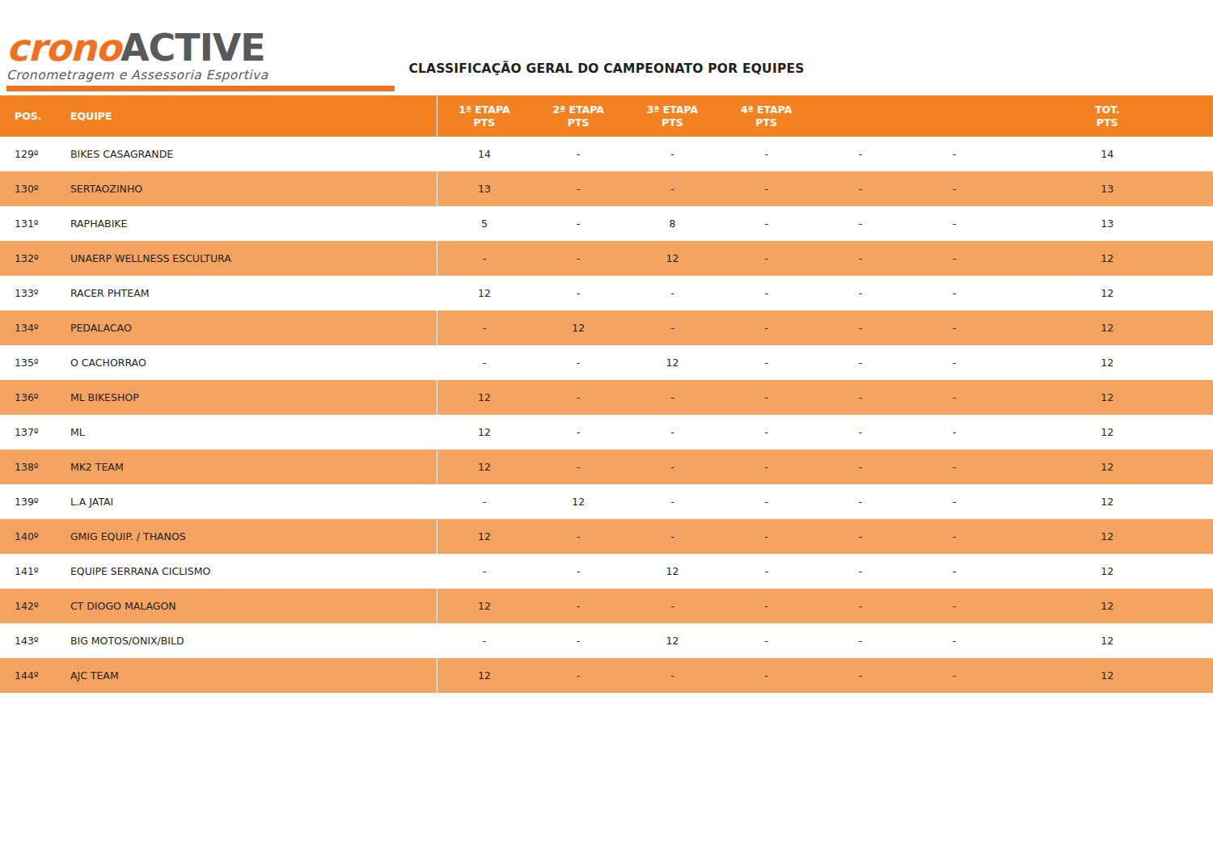crono ACTIVE
Cronometragem e Assessoria Esportiva
CLASSIFICAÇÃO GERAL DO CAMPEONATO POR EQUIPES
| POS. | EQUIPE | 1ª ETAPA PTS | 2ª ETAPA PTS | 3ª ETAPA PTS | 4ª ETAPA PTS | | | TOT. PTS |
| --- | --- | --- | --- | --- | --- | --- | --- | --- |
| 129º | BIKES CASAGRANDE | 14 | - | - | - | - | - | 14 |
| 130º | SERTAOZINHO | 13 | - | - | - | - | - | 13 |
| 131º | RAPHABIKE | 5 | - | 8 | - | - | - | 13 |
| 132º | UNAERP WELLNESS ESCULTURA | - | - | 12 | - | - | - | 12 |
| 133º | RACER PHTEAM | 12 | - | - | - | - | - | 12 |
| 134º | PEDALACAO | - | 12 | - | - | - | - | 12 |
| 135º | O CACHORRAO | - | - | 12 | - | - | - | 12 |
| 136º | ML BIKESHOP | 12 | - | - | - | - | - | 12 |
| 137º | ML | 12 | - | - | - | - | - | 12 |
| 138º | MK2 TEAM | 12 | - | - | - | - | - | 12 |
| 139º | L.A JATAI | - | 12 | - | - | - | - | 12 |
| 140º | GMIG EQUIP. / THANOS | 12 | - | - | - | - | - | 12 |
| 141º | EQUIPE SERRANA CICLISMO | - | - | 12 | - | - | - | 12 |
| 142º | CT DIOGO MALAGON | 12 | - | - | - | - | - | 12 |
| 143º | BIG MOTOS/ONIX/BILD | - | - | 12 | - | - | - | 12 |
| 144º | AJC TEAM | 12 | - | - | - | - | - | 12 |